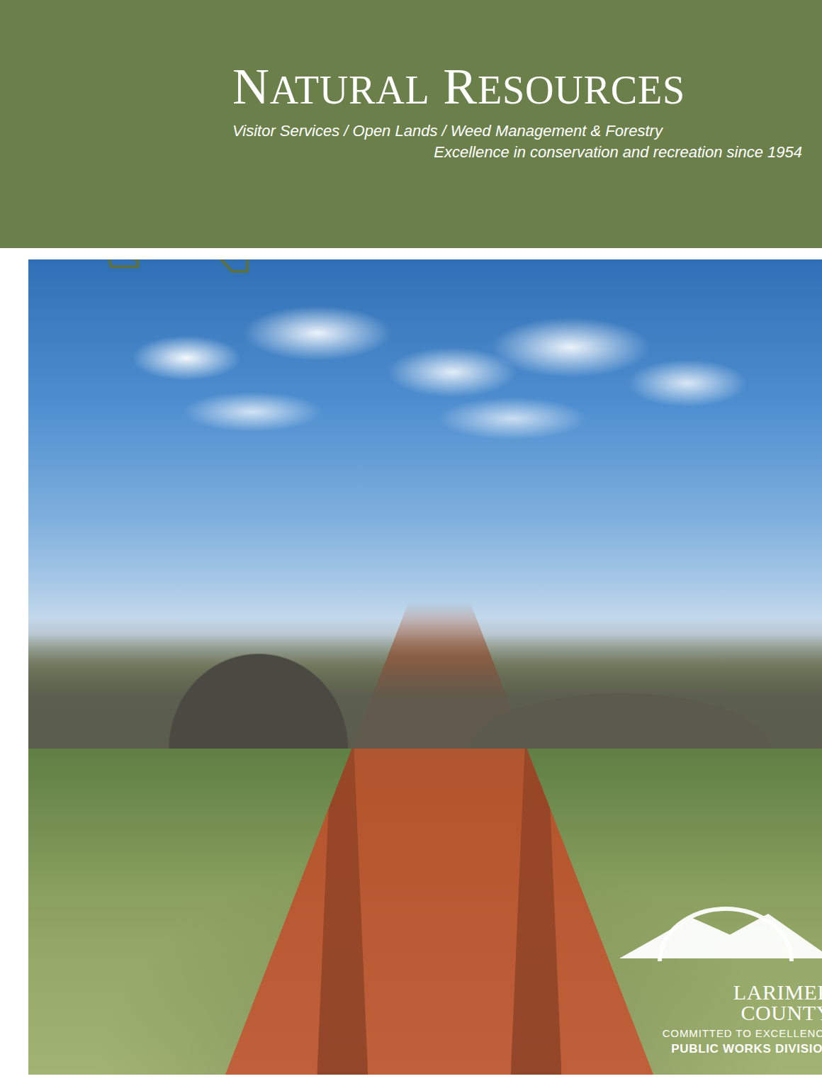12
NATURAL RESOURCES
Visitor Services / Open Lands / Weed Management & Forestry Excellence in conservation and recreation since 1954
20
LARIMER
COUNTY
COMMITTED TO EXCELLENCE
PUBLIC WORKS DIVISION